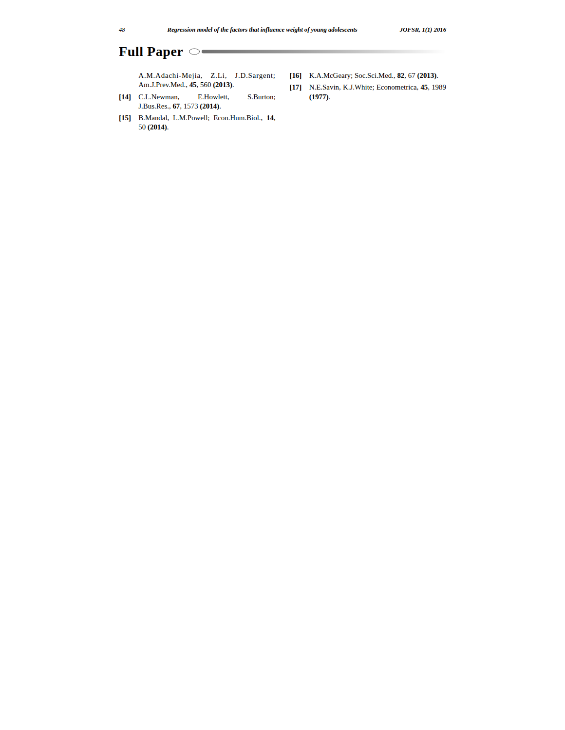48
Regression model of the factors that influence weight of young adolescents
JOFSR, 1(1) 2016
Full Paper
A.M.Adachi-Mejia, Z.Li, J.D.Sargent; Am.J.Prev.Med., 45, 560 (2013).
[14] C.L.Newman, E.Howlett, S.Burton; J.Bus.Res., 67, 1573 (2014).
[15] B.Mandal, L.M.Powell; Econ.Hum.Biol., 14, 50 (2014).
[16] K.A.McGeary; Soc.Sci.Med., 82, 67 (2013).
[17] N.E.Savin, K.J.White; Econometrica, 45, 1989 (1977).